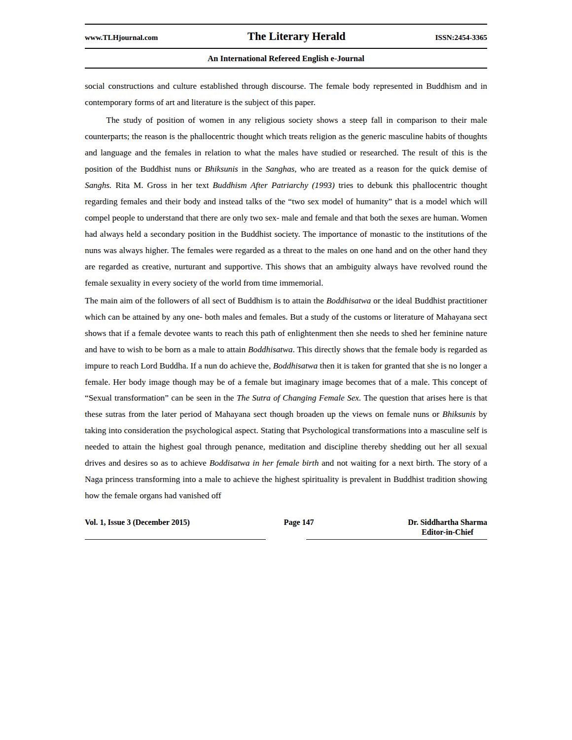www.TLHjournal.com The Literary Herald ISSN:2454-3365
An International Refereed English e-Journal
social constructions and culture established through discourse. The female body represented in Buddhism and in contemporary forms of art and literature is the subject of this paper.
The study of position of women in any religious society shows a steep fall in comparison to their male counterparts; the reason is the phallocentric thought which treats religion as the generic masculine habits of thoughts and language and the females in relation to what the males have studied or researched. The result of this is the position of the Buddhist nuns or Bhiksunis in the Sanghas, who are treated as a reason for the quick demise of Sanghs. Rita M. Gross in her text Buddhism After Patriarchy (1993) tries to debunk this phallocentric thought regarding females and their body and instead talks of the “two sex model of humanity” that is a model which will compel people to understand that there are only two sex- male and female and that both the sexes are human. Women had always held a secondary position in the Buddhist society. The importance of monastic to the institutions of the nuns was always higher. The females were regarded as a threat to the males on one hand and on the other hand they are regarded as creative, nurturant and supportive. This shows that an ambiguity always have revolved round the female sexuality in every society of the world from time immemorial.
The main aim of the followers of all sect of Buddhism is to attain the Boddhisatwa or the ideal Buddhist practitioner which can be attained by any one- both males and females. But a study of the customs or literature of Mahayana sect shows that if a female devotee wants to reach this path of enlightenment then she needs to shed her feminine nature and have to wish to be born as a male to attain Boddhisatwa. This directly shows that the female body is regarded as impure to reach Lord Buddha. If a nun do achieve the, Boddhisatwa then it is taken for granted that she is no longer a female. Her body image though may be of a female but imaginary image becomes that of a male. This concept of “Sexual transformation” can be seen in the The Sutra of Changing Female Sex. The question that arises here is that these sutras from the later period of Mahayana sect though broaden up the views on female nuns or Bhiksunis by taking into consideration the psychological aspect. Stating that Psychological transformations into a masculine self is needed to attain the highest goal through penance, meditation and discipline thereby shedding out her all sexual drives and desires so as to achieve Boddisatwa in her female birth and not waiting for a next birth. The story of a Naga princess transforming into a male to achieve the highest spirituality is prevalent in Buddhist tradition showing how the female organs had vanished off
Vol. 1, Issue 3 (December 2015) Page 147 Dr. Siddhartha Sharma
Editor-in-Chief